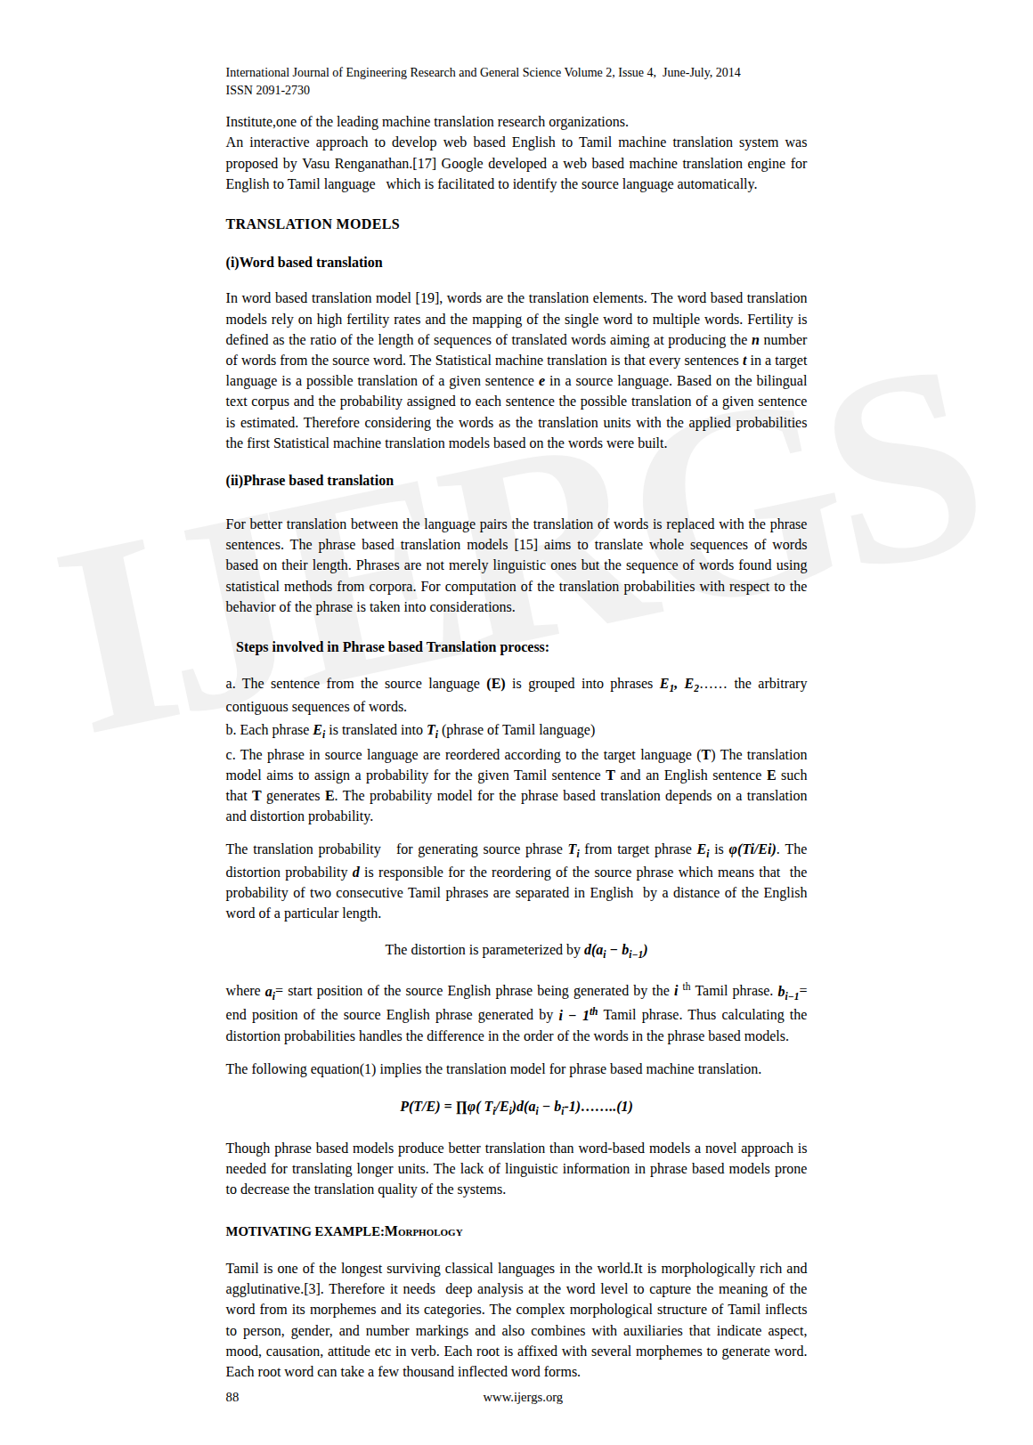IJERGS
International Journal of Engineering Research and General Science Volume 2, Issue 4, June-July, 2014 ISSN 2091-2730
Institute,one of the leading machine translation research organizations.
An interactive approach to develop web based English to Tamil machine translation system was proposed by Vasu Renganathan.[17] Google developed a web based machine translation engine for English to Tamil language which is facilitated to identify the source language automatically.
TRANSLATION MODELS
(i)Word based translation
In word based translation model [19], words are the translation elements. The word based translation models rely on high fertility rates and the mapping of the single word to multiple words. Fertility is defined as the ratio of the length of sequences of translated words aiming at producing the n number of words from the source word. The Statistical machine translation is that every sentences t in a target language is a possible translation of a given sentence e in a source language. Based on the bilingual text corpus and the probability assigned to each sentence the possible translation of a given sentence is estimated. Therefore considering the words as the translation units with the applied probabilities the first Statistical machine translation models based on the words were built.
(ii)Phrase based translation
For better translation between the language pairs the translation of words is replaced with the phrase sentences. The phrase based translation models [15] aims to translate whole sequences of words based on their length. Phrases are not merely linguistic ones but the sequence of words found using statistical methods from corpora. For computation of the translation probabilities with respect to the behavior of the phrase is taken into considerations.
Steps involved in Phrase based Translation process:
a. The sentence from the source language (E) is grouped into phrases E1, E2…… the arbitrary contiguous sequences of words.
b. Each phrase Ei is translated into Ti (phrase of Tamil language)
c. The phrase in source language are reordered according to the target language (T) The translation model aims to assign a probability for the given Tamil sentence T and an English sentence E such that T generates E. The probability model for the phrase based translation depends on a translation and distortion probability.
The translation probability for generating source phrase Ti from target phrase Ei is φ(Ti/Ei). The distortion probability d is responsible for the reordering of the source phrase which means that the probability of two consecutive Tamil phrases are separated in English by a distance of the English word of a particular length.
The distortion is parameterized by d(ai − bi−1)
where ai= start position of the source English phrase being generated by the i th Tamil phrase. bi−1= end position of the source English phrase generated by i − 1th Tamil phrase. Thus calculating the distortion probabilities handles the difference in the order of the words in the phrase based models.
The following equation(1) implies the translation model for phrase based machine translation.
P(T/E) = ∏φ( Ti/Ei)d(ai − bi-1)……..(1)
Though phrase based models produce better translation than word-based models a novel approach is needed for translating longer units. The lack of linguistic information in phrase based models prone to decrease the translation quality of the systems.
MOTIVATING EXAMPLE:Morphology
Tamil is one of the longest surviving classical languages in the world.It is morphologically rich and agglutinative.[3]. Therefore it needs deep analysis at the word level to capture the meaning of the word from its morphemes and its categories. The complex morphological structure of Tamil inflects to person, gender, and number markings and also combines with auxiliaries that indicate aspect, mood, causation, attitude etc in verb. Each root is affixed with several morphemes to generate word. Each root word can take a few thousand inflected word forms.
88
www.ijergs.org